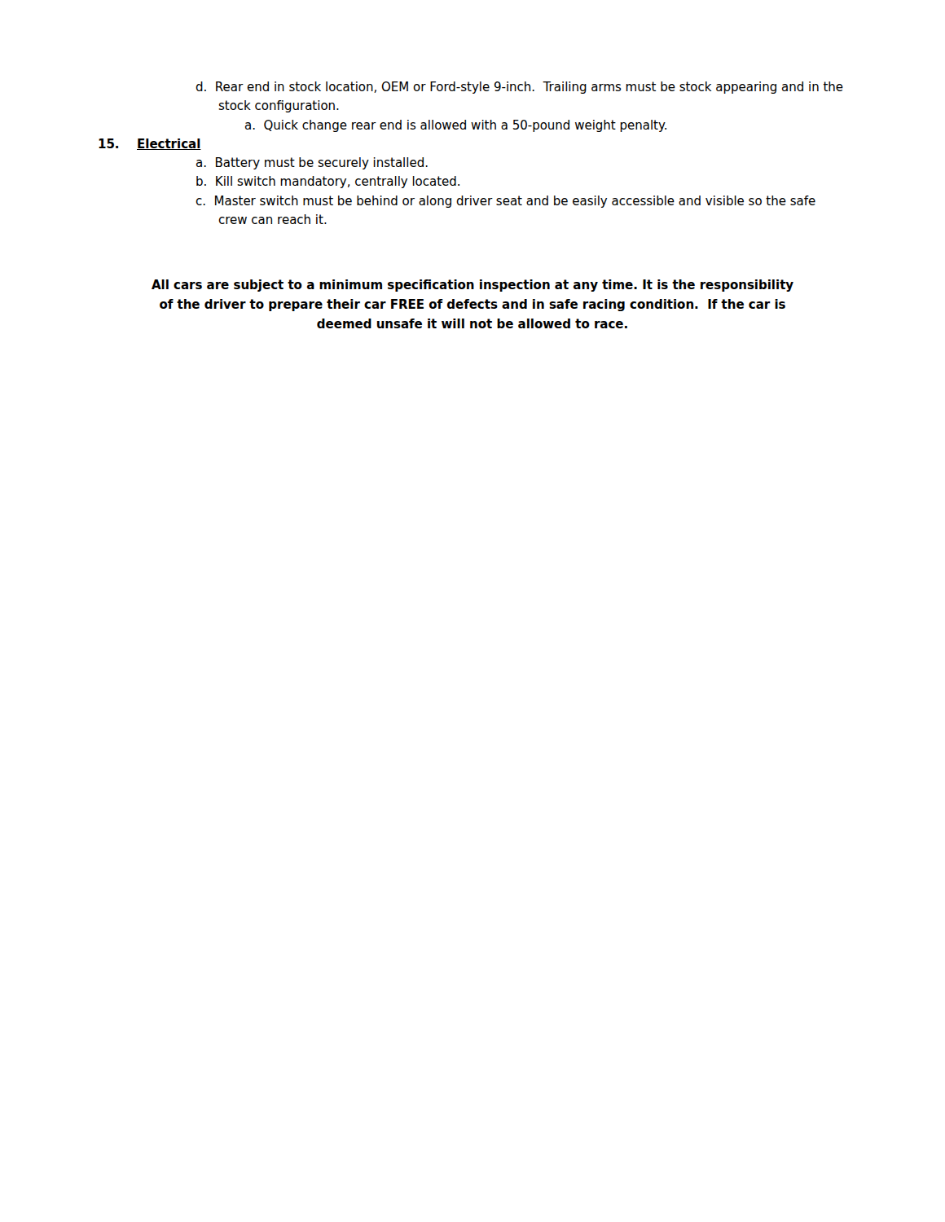d. Rear end in stock location, OEM or Ford-style 9-inch. Trailing arms must be stock appearing and in the stock configuration.
a. Quick change rear end is allowed with a 50-pound weight penalty.
15. Electrical
a. Battery must be securely installed.
b. Kill switch mandatory, centrally located.
c. Master switch must be behind or along driver seat and be easily accessible and visible so the safe crew can reach it.
All cars are subject to a minimum specification inspection at any time. It is the responsibility of the driver to prepare their car FREE of defects and in safe racing condition. If the car is deemed unsafe it will not be allowed to race.